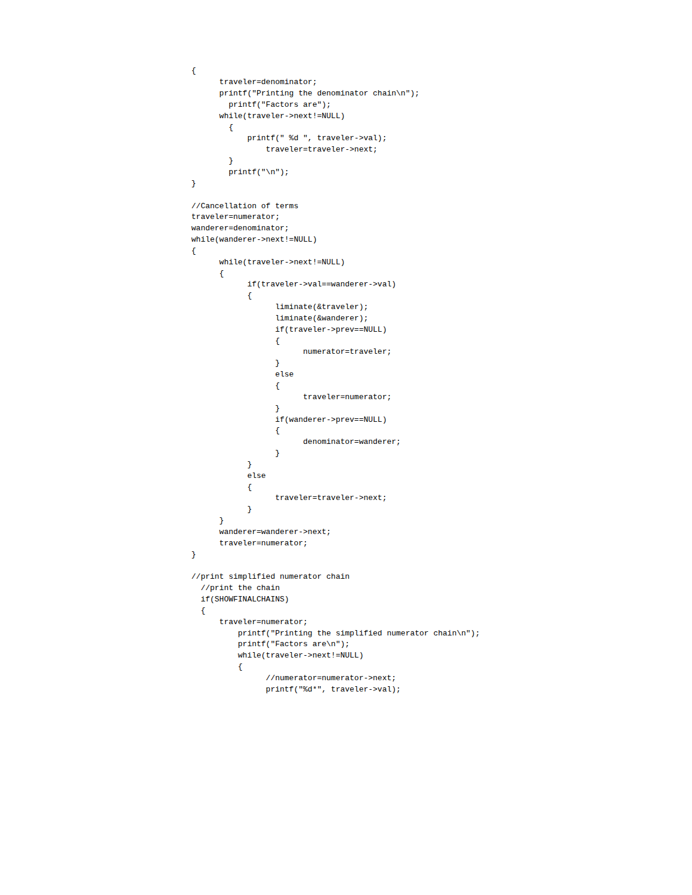{
      traveler=denominator;
      printf("Printing the denominator chain\n");
        printf("Factors are");
      while(traveler->next!=NULL)
        {
            printf(" %d ", traveler->val);
                traveler=traveler->next;
        }
        printf("\n");
}

//Cancellation of terms
traveler=numerator;
wanderer=denominator;
while(wanderer->next!=NULL)
{
      while(traveler->next!=NULL)
      {
            if(traveler->val==wanderer->val)
            {
                  liminate(&traveler);
                  liminate(&wanderer);
                  if(traveler->prev==NULL)
                  {
                        numerator=traveler;
                  }
                  else
                  {
                        traveler=numerator;
                  }
                  if(wanderer->prev==NULL)
                  {
                        denominator=wanderer;
                  }
            }
            else
            {
                  traveler=traveler->next;
            }
      }
      wanderer=wanderer->next;
      traveler=numerator;
}

//print simplified numerator chain
  //print the chain
  if(SHOWFINALCHAINS)
  {
      traveler=numerator;
          printf("Printing the simplified numerator chain\n");
          printf("Factors are\n");
          while(traveler->next!=NULL)
          {
                //numerator=numerator->next;
                printf("%d*", traveler->val);